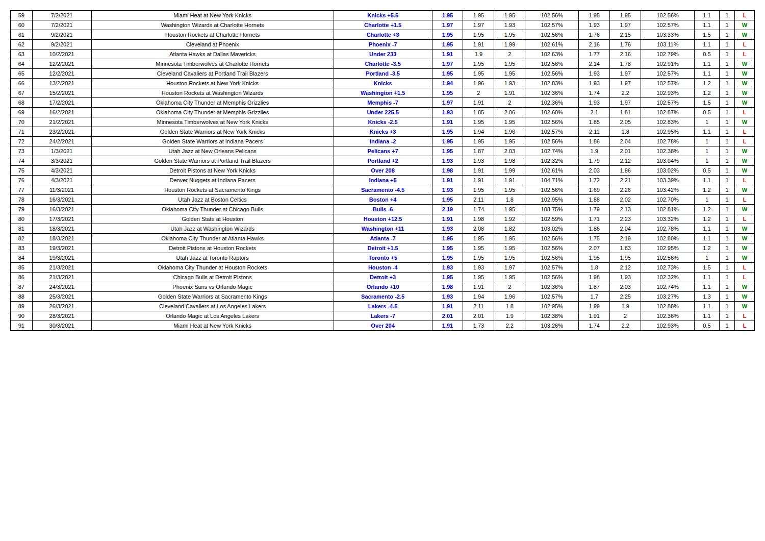| 59 | 7/2/2021 | Miami Heat at New York Knicks | Knicks +5.5 | 1.95 | 1.95 | 1.95 | 102.56% | 1.95 | 1.95 | 102.56% | 1.1 | 1 | L |
| 60 | 7/2/2021 | Washington Wizards at Charlotte Hornets | Charlotte +1.5 | 1.97 | 1.97 | 1.93 | 102.57% | 1.93 | 1.97 | 102.57% | 1.1 | 1 | W |
| 61 | 9/2/2021 | Houston Rockets at Charlotte Hornets | Charlotte +3 | 1.95 | 1.95 | 1.95 | 102.56% | 1.76 | 2.15 | 103.33% | 1.5 | 1 | W |
| 62 | 9/2/2021 | Cleveland at Phoenix | Phoenix -7 | 1.95 | 1.91 | 1.99 | 102.61% | 2.16 | 1.76 | 103.11% | 1.1 | 1 | L |
| 63 | 10/2/2021 | Atlanta Hawks at Dallas Mavericks | Under 233 | 1.91 | 1.9 | 2 | 102.63% | 1.77 | 2.16 | 102.79% | 0.5 | 1 | L |
| 64 | 12/2/2021 | Minnesota Timberwolves at Charlotte Hornets | Charlotte -3.5 | 1.97 | 1.95 | 1.95 | 102.56% | 2.14 | 1.78 | 102.91% | 1.1 | 1 | W |
| 65 | 12/2/2021 | Cleveland Cavaliers at Portland Trail Blazers | Portland -3.5 | 1.95 | 1.95 | 1.95 | 102.56% | 1.93 | 1.97 | 102.57% | 1.1 | 1 | W |
| 66 | 13/2/2021 | Houston Rockets at New York Knicks | Knicks | 1.94 | 1.96 | 1.93 | 102.83% | 1.93 | 1.97 | 102.57% | 1.2 | 1 | W |
| 67 | 15/2/2021 | Houston Rockets at Washington Wizards | Washington +1.5 | 1.95 | 2 | 1.91 | 102.36% | 1.74 | 2.2 | 102.93% | 1.2 | 1 | W |
| 68 | 17/2/2021 | Oklahoma City Thunder at Memphis Grizzlies | Memphis -7 | 1.97 | 1.91 | 2 | 102.36% | 1.93 | 1.97 | 102.57% | 1.5 | 1 | W |
| 69 | 16/2/2021 | Oklahoma City Thunder at Memphis Grizzlies | Under 225.5 | 1.93 | 1.85 | 2.06 | 102.60% | 2.1 | 1.81 | 102.87% | 0.5 | 1 | L |
| 70 | 21/2/2021 | Minnesota Timberwolves at New York Knicks | Knicks -2.5 | 1.91 | 1.95 | 1.95 | 102.56% | 1.85 | 2.05 | 102.83% | 1 | 1 | W |
| 71 | 23/2/2021 | Golden State Warriors at New York Knicks | Knicks +3 | 1.95 | 1.94 | 1.96 | 102.57% | 2.11 | 1.8 | 102.95% | 1.1 | 1 | L |
| 72 | 24/2/2021 | Golden State Warriors at Indiana Pacers | Indiana -2 | 1.95 | 1.95 | 1.95 | 102.56% | 1.86 | 2.04 | 102.78% | 1 | 1 | L |
| 73 | 1/3/2021 | Utah Jazz at New Orleans Pelicans | Pelicans +7 | 1.95 | 1.87 | 2.03 | 102.74% | 1.9 | 2.01 | 102.38% | 1 | 1 | W |
| 74 | 3/3/2021 | Golden State Warriors at Portland Trail Blazers | Portland +2 | 1.93 | 1.93 | 1.98 | 102.32% | 1.79 | 2.12 | 103.04% | 1 | 1 | W |
| 75 | 4/3/2021 | Detroit Pistons at New York Knicks | Over 208 | 1.98 | 1.91 | 1.99 | 102.61% | 2.03 | 1.86 | 103.02% | 0.5 | 1 | W |
| 76 | 4/3/2021 | Denver Nuggets at Indiana Pacers | Indiana +5 | 1.91 | 1.91 | 1.91 | 104.71% | 1.72 | 2.21 | 103.39% | 1.1 | 1 | L |
| 77 | 11/3/2021 | Houston Rockets at Sacramento Kings | Sacramento -4.5 | 1.93 | 1.95 | 1.95 | 102.56% | 1.69 | 2.26 | 103.42% | 1.2 | 1 | W |
| 78 | 16/3/2021 | Utah Jazz at Boston Celtics | Boston +4 | 1.95 | 2.11 | 1.8 | 102.95% | 1.88 | 2.02 | 102.70% | 1 | 1 | L |
| 79 | 16/3/2021 | Oklahoma City Thunder at Chicago Bulls | Bulls -6 | 2.19 | 1.74 | 1.95 | 108.75% | 1.79 | 2.13 | 102.81% | 1.2 | 1 | W |
| 80 | 17/3/2021 | Golden State at Houston | Houston +12.5 | 1.91 | 1.98 | 1.92 | 102.59% | 1.71 | 2.23 | 103.32% | 1.2 | 1 | L |
| 81 | 18/3/2021 | Utah Jazz at Washington Wizards | Washington +11 | 1.93 | 2.08 | 1.82 | 103.02% | 1.86 | 2.04 | 102.78% | 1.1 | 1 | W |
| 82 | 18/3/2021 | Oklahoma City Thunder at Atlanta Hawks | Atlanta -7 | 1.95 | 1.95 | 1.95 | 102.56% | 1.75 | 2.19 | 102.80% | 1.1 | 1 | W |
| 83 | 19/3/2021 | Detroit Pistons at Houston Rockets | Detroit +1.5 | 1.95 | 1.95 | 1.95 | 102.56% | 2.07 | 1.83 | 102.95% | 1.2 | 1 | W |
| 84 | 19/3/2021 | Utah Jazz at Toronto Raptors | Toronto +5 | 1.95 | 1.95 | 1.95 | 102.56% | 1.95 | 1.95 | 102.56% | 1 | 1 | W |
| 85 | 21/3/2021 | Oklahoma City Thunder at Houston Rockets | Houston -4 | 1.93 | 1.93 | 1.97 | 102.57% | 1.8 | 2.12 | 102.73% | 1.5 | 1 | L |
| 86 | 21/3/2021 | Chicago Bulls at Detroit Pistons | Detroit +3 | 1.95 | 1.95 | 1.95 | 102.56% | 1.98 | 1.93 | 102.32% | 1.1 | 1 | L |
| 87 | 24/3/2021 | Phoenix Suns vs Orlando Magic | Orlando +10 | 1.98 | 1.91 | 2 | 102.36% | 1.87 | 2.03 | 102.74% | 1.1 | 1 | W |
| 88 | 25/3/2021 | Golden State Warriors at Sacramento Kings | Sacramento -2.5 | 1.93 | 1.94 | 1.96 | 102.57% | 1.7 | 2.25 | 103.27% | 1.3 | 1 | W |
| 89 | 26/3/2021 | Cleveland Cavaliers at Los Angeles Lakers | Lakers -4.5 | 1.91 | 2.11 | 1.8 | 102.95% | 1.99 | 1.9 | 102.88% | 1.1 | 1 | W |
| 90 | 28/3/2021 | Orlando Magic at Los Angeles Lakers | Lakers -7 | 2.01 | 2.01 | 1.9 | 102.38% | 1.91 | 2 | 102.36% | 1.1 | 1 | L |
| 91 | 30/3/2021 | Miami Heat at New York Knicks | Over 204 | 1.91 | 1.73 | 2.2 | 103.26% | 1.74 | 2.2 | 102.93% | 0.5 | 1 | L |